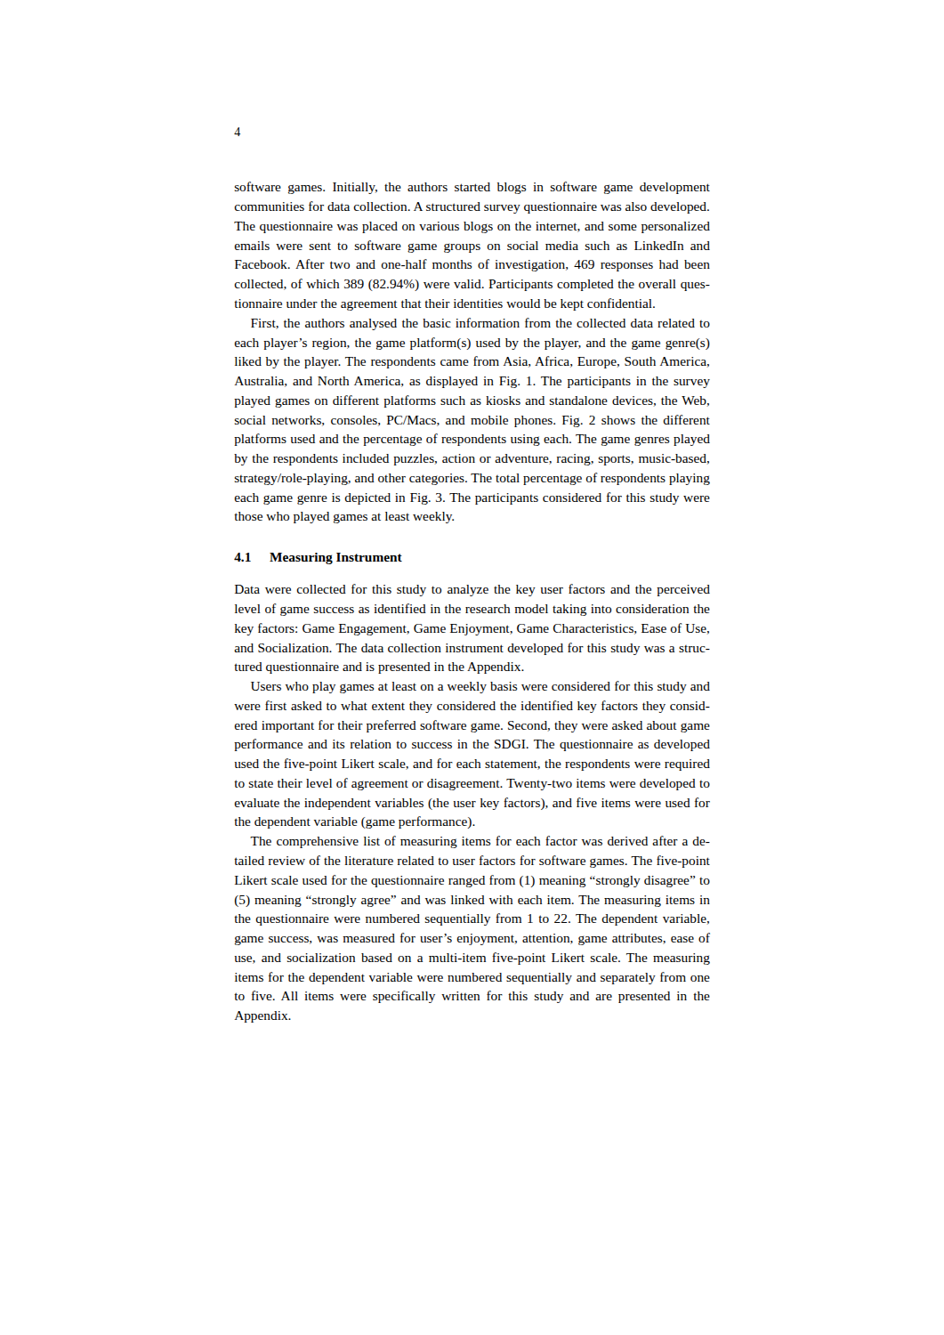4
software games. Initially, the authors started blogs in software game development communities for data collection. A structured survey questionnaire was also developed. The questionnaire was placed on various blogs on the internet, and some personalized emails were sent to software game groups on social media such as LinkedIn and Facebook. After two and one-half months of investigation, 469 responses had been collected, of which 389 (82.94%) were valid. Participants completed the overall questionnaire under the agreement that their identities would be kept confidential.
First, the authors analysed the basic information from the collected data related to each player’s region, the game platform(s) used by the player, and the game genre(s) liked by the player. The respondents came from Asia, Africa, Europe, South America, Australia, and North America, as displayed in Fig. 1. The participants in the survey played games on different platforms such as kiosks and standalone devices, the Web, social networks, consoles, PC/Macs, and mobile phones. Fig. 2 shows the different platforms used and the percentage of respondents using each. The game genres played by the respondents included puzzles, action or adventure, racing, sports, music-based, strategy/role-playing, and other categories. The total percentage of respondents playing each game genre is depicted in Fig. 3. The participants considered for this study were those who played games at least weekly.
4.1 Measuring Instrument
Data were collected for this study to analyze the key user factors and the perceived level of game success as identified in the research model taking into consideration the key factors: Game Engagement, Game Enjoyment, Game Characteristics, Ease of Use, and Socialization. The data collection instrument developed for this study was a structured questionnaire and is presented in the Appendix.
Users who play games at least on a weekly basis were considered for this study and were first asked to what extent they considered the identified key factors they considered important for their preferred software game. Second, they were asked about game performance and its relation to success in the SDGI. The questionnaire as developed used the five-point Likert scale, and for each statement, the respondents were required to state their level of agreement or disagreement. Twenty-two items were developed to evaluate the independent variables (the user key factors), and five items were used for the dependent variable (game performance).
The comprehensive list of measuring items for each factor was derived after a detailed review of the literature related to user factors for software games. The five-point Likert scale used for the questionnaire ranged from (1) meaning “strongly disagree” to (5) meaning “strongly agree” and was linked with each item. The measuring items in the questionnaire were numbered sequentially from 1 to 22. The dependent variable, game success, was measured for user’s enjoyment, attention, game attributes, ease of use, and socialization based on a multi-item five-point Likert scale. The measuring items for the dependent variable were numbered sequentially and separately from one to five. All items were specifically written for this study and are presented in the Appendix.